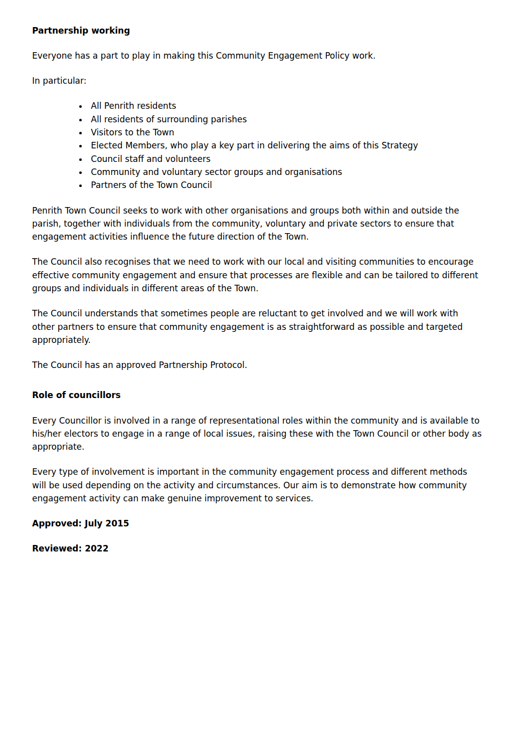Partnership working
Everyone has a part to play in making this Community Engagement Policy work.
In particular:
All Penrith residents
All residents of surrounding parishes
Visitors to the Town
Elected Members, who play a key part in delivering the aims of this Strategy
Council staff and volunteers
Community and voluntary sector groups and organisations
Partners of the Town Council
Penrith Town Council seeks to work with other organisations and groups both within and outside the parish, together with individuals from the community, voluntary and private sectors to ensure that engagement activities influence the future direction of the Town.
The Council also recognises that we need to work with our local and visiting communities to encourage effective community engagement and ensure that processes are flexible and can be tailored to different groups and individuals in different areas of the Town.
The Council understands that sometimes people are reluctant to get involved and we will work with other partners to ensure that community engagement is as straightforward as possible and targeted appropriately.
The Council has an approved Partnership Protocol.
Role of councillors
Every Councillor is involved in a range of representational roles within the community and is available to his/her electors to engage in a range of local issues, raising these with the Town Council or other body as appropriate.
Every type of involvement is important in the community engagement process and different methods will be used depending on the activity and circumstances. Our aim is to demonstrate how community engagement activity can make genuine improvement to services.
Approved: July 2015
Reviewed: 2022